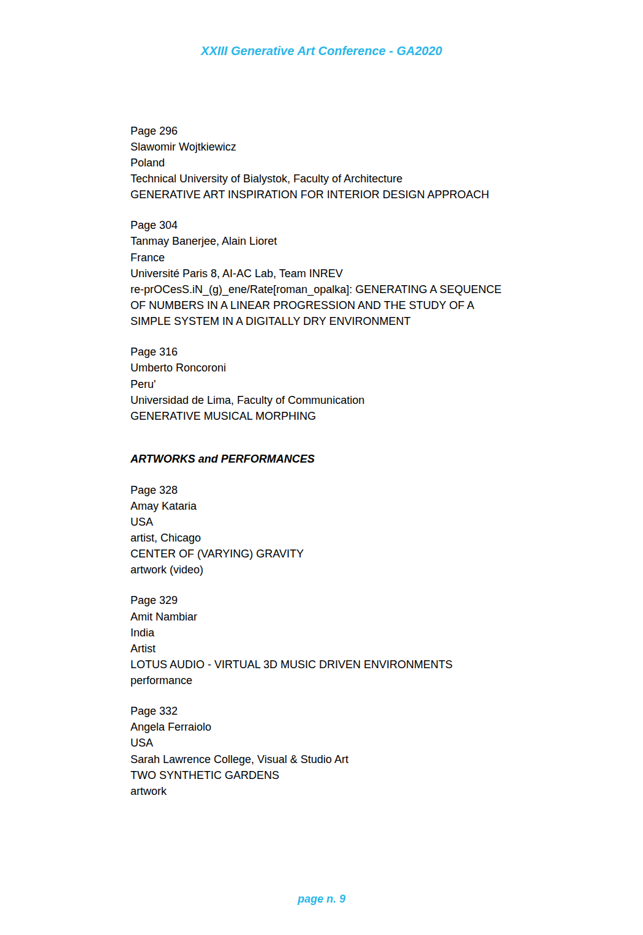XXIII Generative Art Conference - GA2020
Page 296
Slawomir Wojtkiewicz
Poland
Technical University of Bialystok, Faculty of Architecture
GENERATIVE ART INSPIRATION FOR INTERIOR DESIGN APPROACH
Page 304
Tanmay Banerjee, Alain Lioret
France
Université Paris 8, AI-AC Lab, Team INREV
re-prOCesS.iN_(g)_ene/Rate[roman_opalka]: GENERATING A SEQUENCE OF NUMBERS IN A LINEAR PROGRESSION AND THE STUDY OF A SIMPLE SYSTEM IN A DIGITALLY DRY ENVIRONMENT
Page 316
Umberto Roncoroni
Peru'
Universidad de Lima, Faculty of Communication
GENERATIVE MUSICAL MORPHING
ARTWORKS and PERFORMANCES
Page 328
Amay Kataria
USA
artist, Chicago
CENTER OF (VARYING) GRAVITY
artwork (video)
Page 329
Amit Nambiar
India
Artist
LOTUS AUDIO - VIRTUAL 3D MUSIC DRIVEN ENVIRONMENTS
performance
Page 332
Angela Ferraiolo
USA
Sarah Lawrence College, Visual & Studio Art
TWO SYNTHETIC GARDENS
artwork
page n. 9